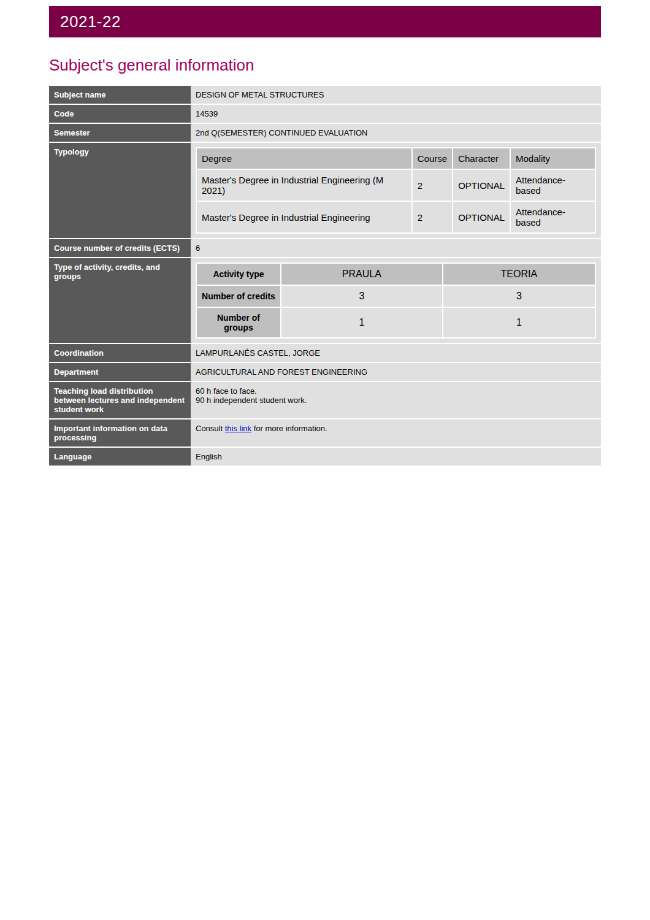2021-22
Subject's general information
| Subject name | DESIGN OF METAL STRUCTURES |
| Code | 14539 |
| Semester | 2nd Q(SEMESTER) CONTINUED EVALUATION |
| Typology | / Degree / Course / Character / Modality / / --- / --- / --- / --- / / Master's Degree in Industrial Engineering (M 2021) / 2 / OPTIONAL / Attendance-based / / Master's Degree in Industrial Engineering / 2 / OPTIONAL / Attendance-based / |
| Course number of credits (ECTS) | 6 |
| Type of activity, credits, and groups | / Activity type / PRAULA / TEORIA / / --- / --- / --- / / Number of credits / 3 / 3 / / Number of groups / 1 / 1 / |
| Coordination | LAMPURLANÉS CASTEL, JORGE |
| Department | AGRICULTURAL AND FOREST ENGINEERING |
| Teaching load distribution between lectures and independent student work | 60 h face to face. 90 h independent student work. |
| Important information on data processing | Consult this link for more information. |
| Language | English |